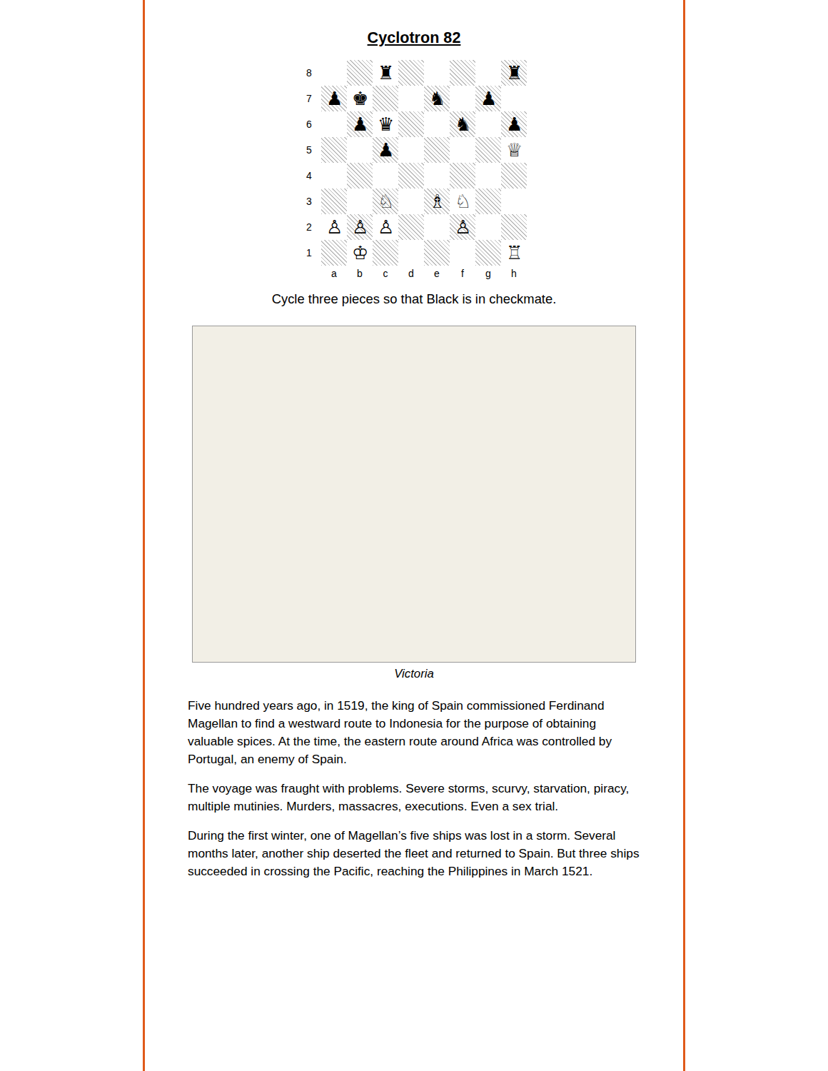Cyclotron 82
| 8 | | | ♜ | | | | | ♜ |
| 7 | ♟ | ♚ | | | ♞ | | ♟ | |
| 6 | | ♟ | ♛ | | | ♞ | | ♟ |
| 5 | | | ♟ | | | | | ♕ |
| 4 | | | | | | | | |
| 3 | | | ♘ | | ♗ | ♘ | | |
| 2 | ♙ | ♙ | ♙ | | | ♙ | | |
| 1 | | ♔ | | | | | | ♖ |
| | a | b | c | d | e | f | g | h |
Cycle three pieces so that Black is in checkmate.
Victoria
Five hundred years ago, in 1519, the king of Spain commissioned Ferdinand Magellan to find a westward route to Indonesia for the purpose of obtaining valuable spices. At the time, the eastern route around Africa was controlled by Portugal, an enemy of Spain.
The voyage was fraught with problems. Severe storms, scurvy, starvation, piracy, multiple mutinies. Murders, massacres, executions. Even a sex trial.
During the first winter, one of Magellan’s five ships was lost in a storm. Several months later, another ship deserted the fleet and returned to Spain. But three ships succeeded in crossing the Pacific, reaching the Philippines in March 1521.